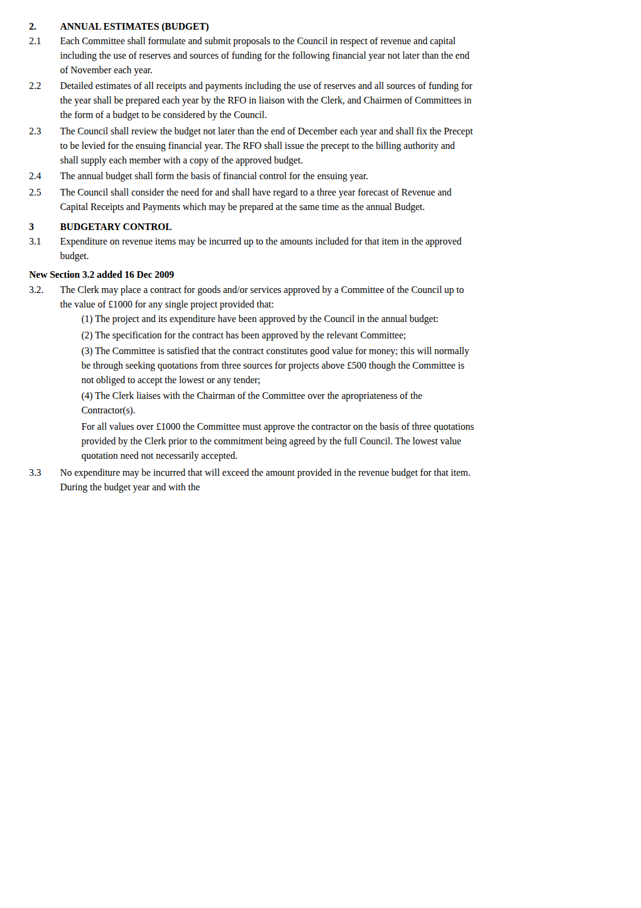2. ANNUAL ESTIMATES (BUDGET)
2.1 Each Committee shall formulate and submit proposals to the Council in respect of revenue and capital including the use of reserves and sources of funding for the following financial year not later than the end of November each year.
2.2 Detailed estimates of all receipts and payments including the use of reserves and all sources of funding for the year shall be prepared each year by the RFO in liaison with the Clerk, and Chairmen of Committees in the form of a budget to be considered by the Council.
2.3 The Council shall review the budget not later than the end of December each year and shall fix the Precept to be levied for the ensuing financial year. The RFO shall issue the precept to the billing authority and shall supply each member with a copy of the approved budget.
2.4 The annual budget shall form the basis of financial control for the ensuing year.
2.5 The Council shall consider the need for and shall have regard to a three year forecast of Revenue and Capital Receipts and Payments which may be prepared at the same time as the annual Budget.
3 BUDGETARY CONTROL
3.1 Expenditure on revenue items may be incurred up to the amounts included for that item in the approved budget.
New Section 3.2 added 16 Dec 2009
3.2. The Clerk may place a contract for goods and/or services approved by a Committee of the Council up to the value of £1000 for any single project provided that:
(1) The project and its expenditure have been approved by the Council in the annual budget:
(2) The specification for the contract has been approved by the relevant Committee;
(3) The Committee is satisfied that the contract constitutes good value for money; this will normally be through seeking quotations from three sources for projects above £500 though the Committee is not obliged to accept the lowest or any tender;
(4) The Clerk liaises with the Chairman of the Committee over the apropriateness of the Contractor(s).
For all values over £1000 the Committee must approve the contractor on the basis of three quotations provided by the Clerk prior to the commitment being agreed by the full Council. The lowest value quotation need not necessarily accepted.
3.3 No expenditure may be incurred that will exceed the amount provided in the revenue budget for that item. During the budget year and with the